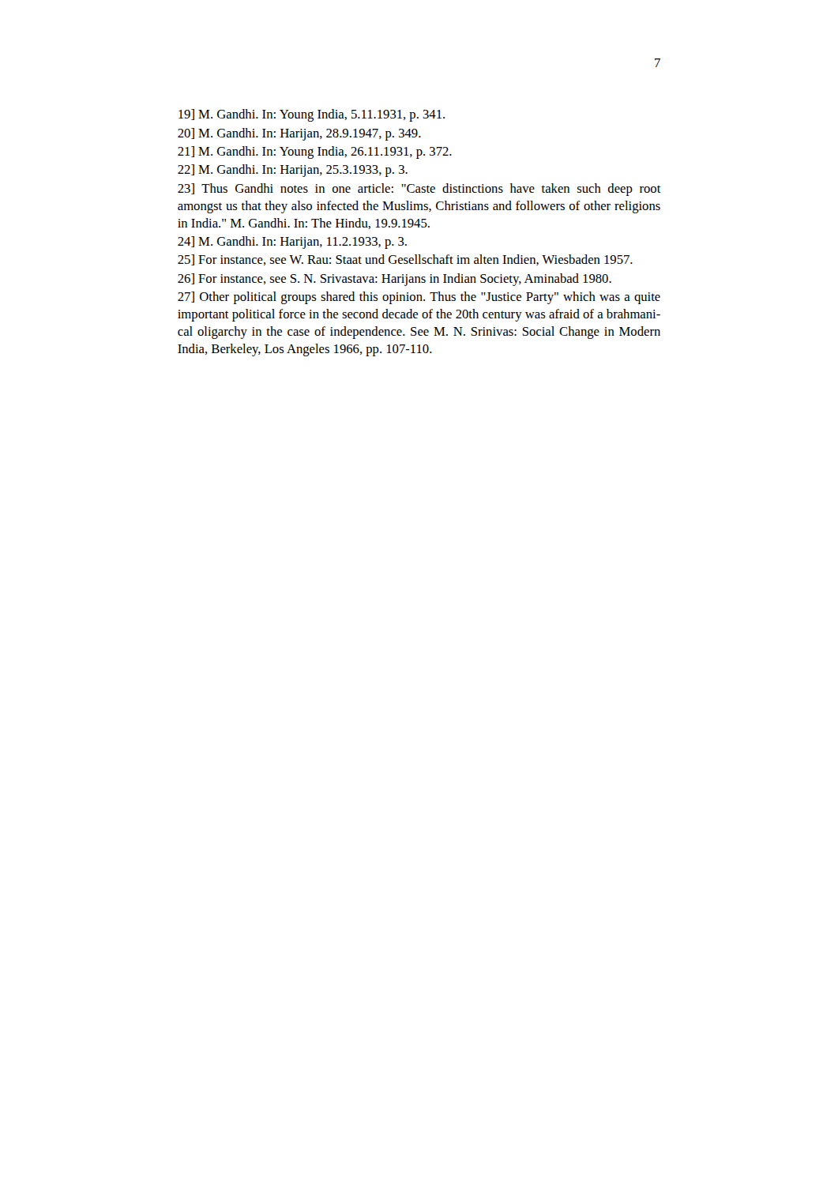7
19] M. Gandhi. In: Young India, 5.11.1931, p. 341.
20] M. Gandhi. In: Harijan, 28.9.1947, p. 349.
21] M. Gandhi. In: Young India, 26.11.1931, p. 372.
22] M. Gandhi. In: Harijan, 25.3.1933, p. 3.
23] Thus Gandhi notes in one article: "Caste distinctions have taken such deep root amongst us that they also infected the Muslims, Christians and followers of other religions in India." M. Gandhi. In: The Hindu, 19.9.1945.
24] M. Gandhi. In: Harijan, 11.2.1933, p. 3.
25] For instance, see W. Rau: Staat und Gesellschaft im alten Indien, Wiesbaden 1957.
26] For instance, see S. N. Srivastava: Harijans in Indian Society, Aminabad 1980.
27] Other political groups shared this opinion. Thus the "Justice Party" which was a quite important political force in the second decade of the 20th century was afraid of a brahmanical oligarchy in the case of independence. See M. N. Srinivas: Social Change in Modern India, Berkeley, Los Angeles 1966, pp. 107-110.